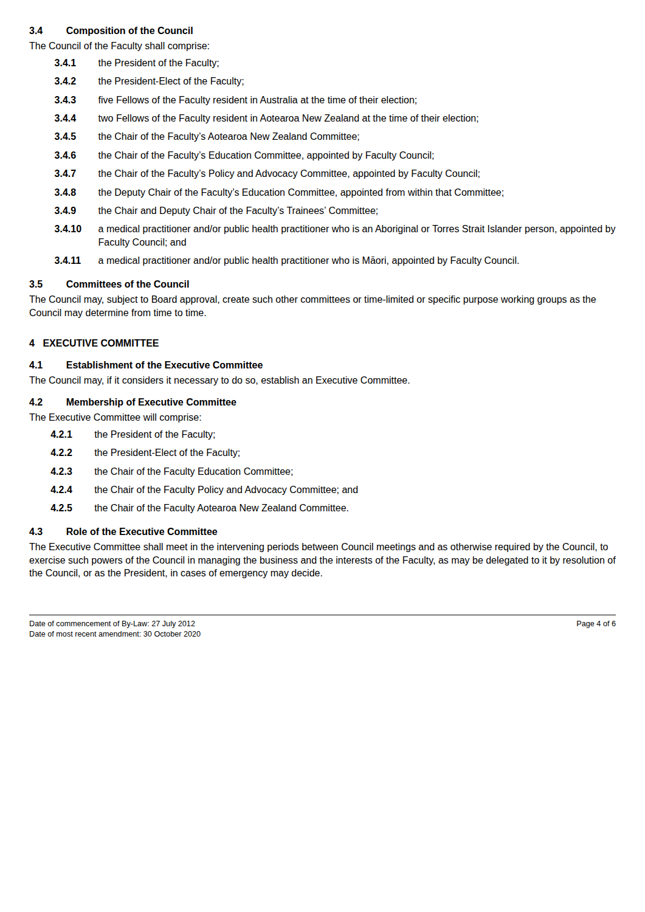3.4 Composition of the Council
The Council of the Faculty shall comprise:
3.4.1 the President of the Faculty;
3.4.2 the President-Elect of the Faculty;
3.4.3 five Fellows of the Faculty resident in Australia at the time of their election;
3.4.4 two Fellows of the Faculty resident in Aotearoa New Zealand at the time of their election;
3.4.5 the Chair of the Faculty’s Aotearoa New Zealand Committee;
3.4.6 the Chair of the Faculty’s Education Committee, appointed by Faculty Council;
3.4.7 the Chair of the Faculty’s Policy and Advocacy Committee, appointed by Faculty Council;
3.4.8 the Deputy Chair of the Faculty’s Education Committee, appointed from within that Committee;
3.4.9 the Chair and Deputy Chair of the Faculty’s Trainees’ Committee;
3.4.10 a medical practitioner and/or public health practitioner who is an Aboriginal or Torres Strait Islander person, appointed by Faculty Council; and
3.4.11 a medical practitioner and/or public health practitioner who is Māori, appointed by Faculty Council.
3.5 Committees of the Council
The Council may, subject to Board approval, create such other committees or time-limited or specific purpose working groups as the Council may determine from time to time.
4 EXECUTIVE COMMITTEE
4.1 Establishment of the Executive Committee
The Council may, if it considers it necessary to do so, establish an Executive Committee.
4.2 Membership of Executive Committee
The Executive Committee will comprise:
4.2.1 the President of the Faculty;
4.2.2 the President-Elect of the Faculty;
4.2.3 the Chair of the Faculty Education Committee;
4.2.4 the Chair of the Faculty Policy and Advocacy Committee; and
4.2.5 the Chair of the Faculty Aotearoa New Zealand Committee.
4.3 Role of the Executive Committee
The Executive Committee shall meet in the intervening periods between Council meetings and as otherwise required by the Council, to exercise such powers of the Council in managing the business and the interests of the Faculty, as may be delegated to it by resolution of the Council, or as the President, in cases of emergency may decide.
Date of commencement of By-Law: 27 July 2012
Date of most recent amendment: 30 October 2020
Page 4 of 6